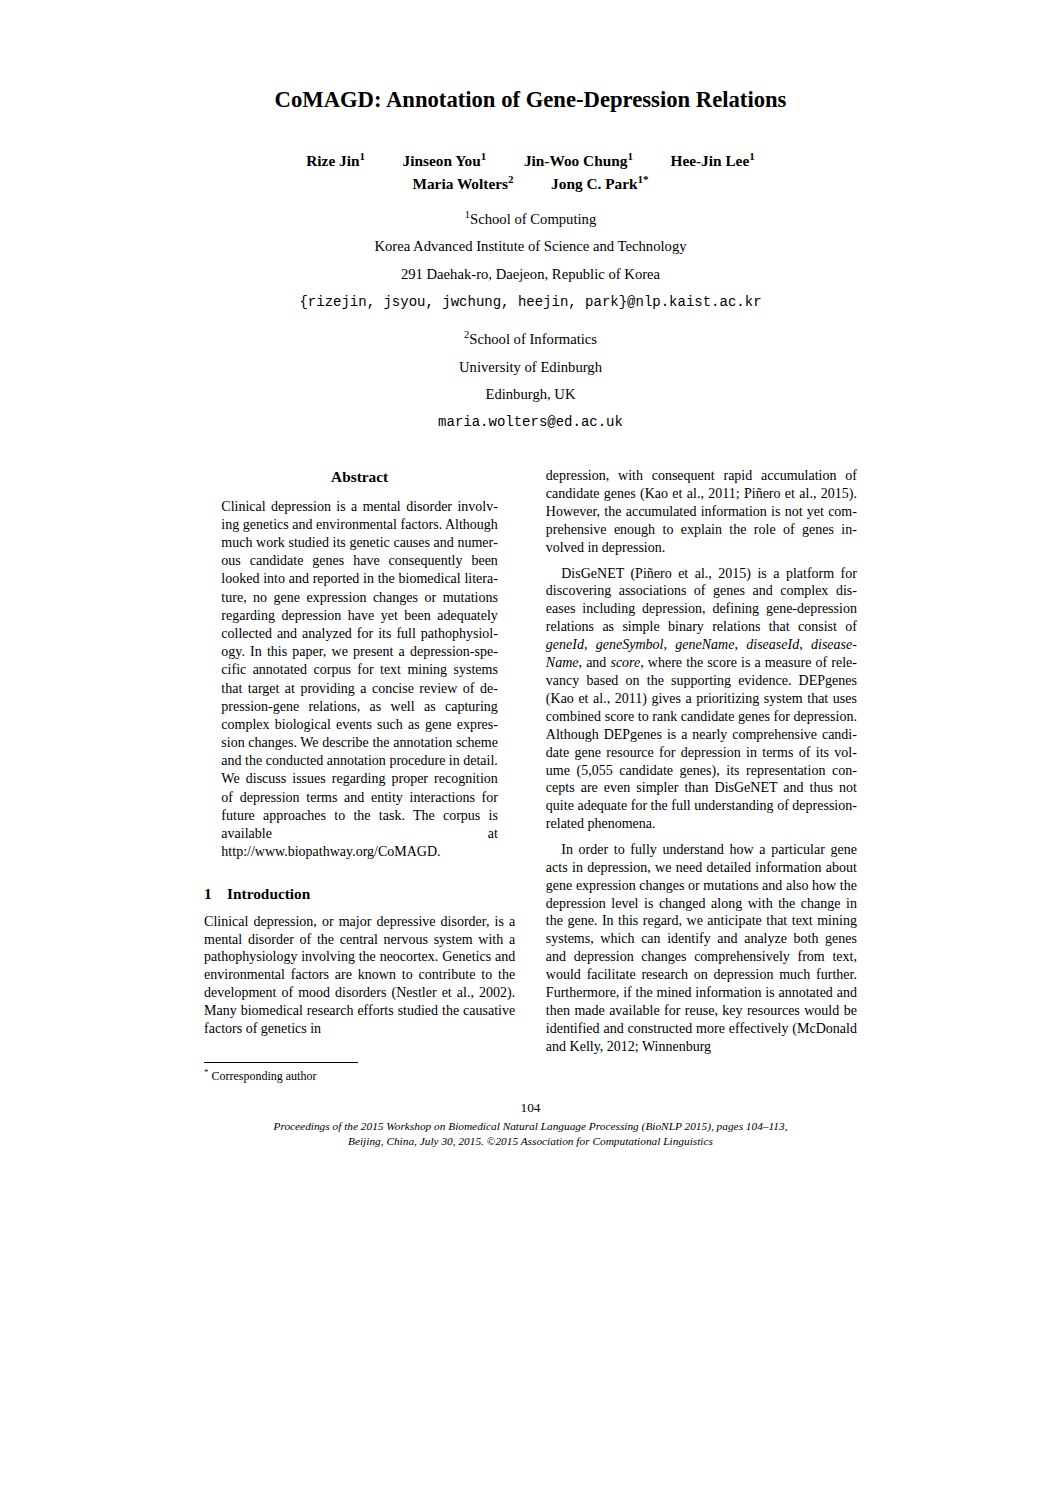CoMAGD: Annotation of Gene-Depression Relations
Rize Jin1 Jinseon You1 Jin-Woo Chung1 Hee-Jin Lee1 Maria Wolters2 Jong C. Park1*
1School of Computing
Korea Advanced Institute of Science and Technology
291 Daehak-ro, Daejeon, Republic of Korea
{rizejin, jsyou, jwchung, heejin, park}@nlp.kaist.ac.kr
2School of Informatics
University of Edinburgh
Edinburgh, UK
maria.wolters@ed.ac.uk
Abstract
Clinical depression is a mental disorder involving genetics and environmental factors. Although much work studied its genetic causes and numerous candidate genes have consequently been looked into and reported in the biomedical literature, no gene expression changes or mutations regarding depression have yet been adequately collected and analyzed for its full pathophysiology. In this paper, we present a depression-specific annotated corpus for text mining systems that target at providing a concise review of depression-gene relations, as well as capturing complex biological events such as gene expression changes. We describe the annotation scheme and the conducted annotation procedure in detail. We discuss issues regarding proper recognition of depression terms and entity interactions for future approaches to the task. The corpus is available at http://www.biopathway.org/CoMAGD.
1 Introduction
Clinical depression, or major depressive disorder, is a mental disorder of the central nervous system with a pathophysiology involving the neocortex. Genetics and environmental factors are known to contribute to the development of mood disorders (Nestler et al., 2002). Many biomedical research efforts studied the causative factors of genetics in
* Corresponding author
depression, with consequent rapid accumulation of candidate genes (Kao et al., 2011; Piñero et al., 2015). However, the accumulated information is not yet comprehensive enough to explain the role of genes involved in depression.
DisGeNET (Piñero et al., 2015) is a platform for discovering associations of genes and complex diseases including depression, defining gene-depression relations as simple binary relations that consist of geneId, geneSymbol, geneName, diseaseId, diseaseName, and score, where the score is a measure of relevancy based on the supporting evidence. DEPgenes (Kao et al., 2011) gives a prioritizing system that uses combined score to rank candidate genes for depression. Although DEPgenes is a nearly comprehensive candidate gene resource for depression in terms of its volume (5,055 candidate genes), its representation concepts are even simpler than DisGeNET and thus not quite adequate for the full understanding of depression-related phenomena.
In order to fully understand how a particular gene acts in depression, we need detailed information about gene expression changes or mutations and also how the depression level is changed along with the change in the gene. In this regard, we anticipate that text mining systems, which can identify and analyze both genes and depression changes comprehensively from text, would facilitate research on depression much further. Furthermore, if the mined information is annotated and then made available for reuse, key resources would be identified and constructed more effectively (McDonald and Kelly, 2012; Winnenburg
104
Proceedings of the 2015 Workshop on Biomedical Natural Language Processing (BioNLP 2015), pages 104–113,
Beijing, China, July 30, 2015. ©2015 Association for Computational Linguistics